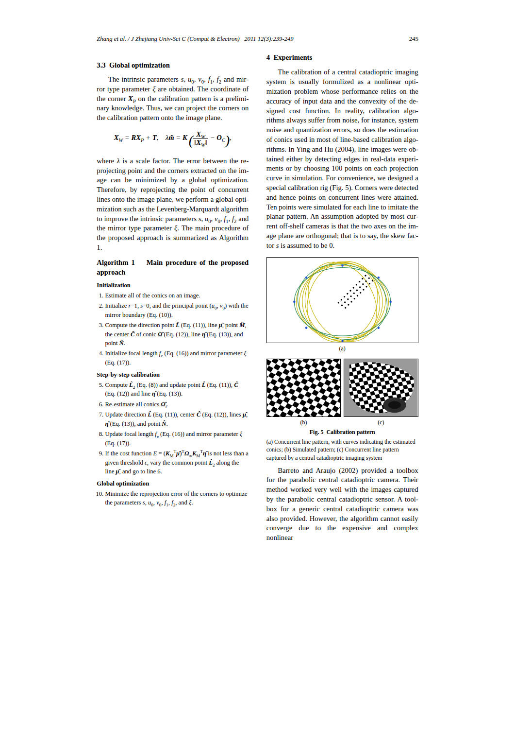Zhang et al. / J Zhejiang Univ-Sci C (Comput & Electron) 2011 12(3):239-249 245
3.3 Global optimization
The intrinsic parameters s, u0, v0, f1, f2 and mirror type parameter ξ are obtained. The coordinate of the corner XP on the calibration pattern is a preliminary knowledge. Thus, we can project the corners on the calibration pattern onto the image plane.
XW = RXP + T, λm̃ = K (XW‖XW‖ − OC),
where λ is a scale factor. The error between the reprojecting point and the corners extracted on the image can be minimized by a global optimization. Therefore, by reprojecting the point of concurrent lines onto the image plane, we perform a global optimization such as the Levenberg-Marquardt algorithm to improve the intrinsic parameters s, u0, v0, f1, f2 and the mirror type parameter ξ. The main procedure of the proposed approach is summarized as Algorithm 1.
Algorithm 1 Main procedure of the proposed approach
Initialization
Estimate all of the conics on an image.
Initialize r=1, s=0, and the principal point (u0, v0) with the mirror boundary (Eq. (10)).
Compute the direction point L̂ (Eq. (11)), line μ̂, point M̂, the center Ĉ of conic Ω̂ (Eq. (12)), line η̂ (Eq. (13)), and point N̂.
Initialize focal length fe (Eq. (16)) and mirror parameter ξ (Eq. (17)).
Step-by-step calibration
Compute L̂2 (Eq. (8)) and update point L̂ (Eq. (11)), Ĉ (Eq. (12)) and line η̂ (Eq. (13)).
Re-estimate all conics Ω̂i.
Update direction L̂ (Eq. (11)), center Ĉ (Eq. (12)), lines μ̂, η̂ (Eq. (13)), and point N̂.
Update focal length fe (Eq. (16)) and mirror parameter ξ (Eq. (17)).
If the cost function E = (KMTμ̂)TΩ∞KMTη̂ is not less than a given threshold ε, vary the common point L̂2 along the line μ̂, and go to line 6.
Global optimization
Minimize the reprojection error of the corners to optimize the parameters s, u0, v0, f1, f2, and ξ.
4 Experiments
The calibration of a central catadioptric imaging system is usually formulized as a nonlinear optimization problem whose performance relies on the accuracy of input data and the convexity of the designed cost function. In reality, calibration algorithms always suffer from noise, for instance, system noise and quantization errors, so does the estimation of conics used in most of line-based calibration algorithms. In Ying and Hu (2004), line images were obtained either by detecting edges in real-data experiments or by choosing 100 points on each projection curve in simulation. For convenience, we designed a special calibration rig (Fig. 5). Corners were detected and hence points on concurrent lines were attained. Ten points were simulated for each line to imitate the planar pattern. An assumption adopted by most current off-shelf cameras is that the two axes on the image plane are orthogonal; that is to say, the skew factor s is assumed to be 0.
(a)
(b)
(c)
Fig. 5 Calibration pattern (a) Concurrent line pattern, with curves indicating the estimated conics; (b) Simulated pattern; (c) Concurrent line pattern captured by a central catadioptric imaging system
Barreto and Araujo (2002) provided a toolbox for the parabolic central catadioptric camera. Their method worked very well with the images captured by the parabolic central catadioptric sensor. A toolbox for a generic central catadioptric camera was also provided. However, the algorithm cannot easily converge due to the expensive and complex nonlinear